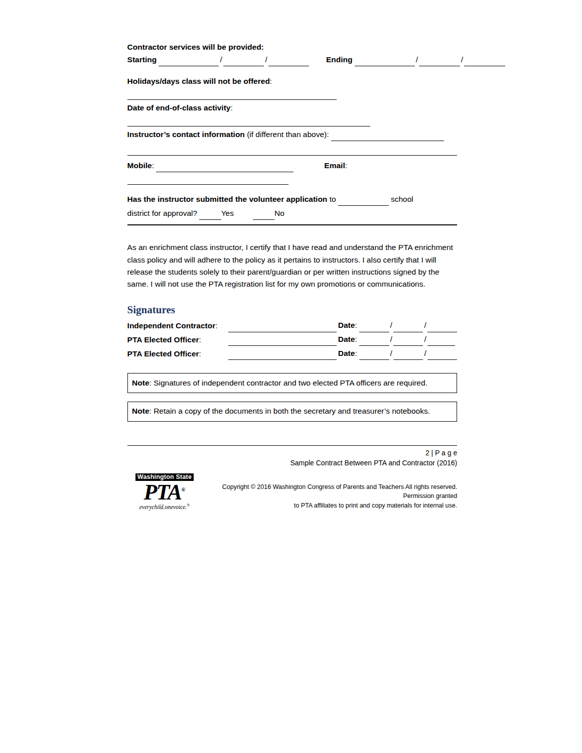Contractor services will be provided:
| Starting / / | Ending / / |
Holidays/days class will not be offered:
Date of end-of-class activity:
Instructor’s contact information (if different than above):
Mobile: Email:
Has the instructor submitted the volunteer application to school
district for approval? Yes No
As an enrichment class instructor, I certify that I have read and understand the PTA enrichment class policy and will adhere to the policy as it pertains to instructors. I also certify that I will release the students solely to their parent/guardian or per written instructions signed by the same. I will not use the PTA registration list for my own promotions or communications.
Signatures
| Independent Contractor : | | Date : / / |
| PTA Elected Officer : | | Date : / / |
| PTA Elected Officer : | | Date : / / |
Note: Signatures of independent contractor and two elected PTA officers are required.
Note: Retain a copy of the documents in both the secretary and treasurer’s notebooks.
2 | P a g e
Sample Contract Between PTA and Contractor (2016)
Washington State
PTA®
everychild.onevoice.®
Copyright © 2016 Washington Congress of Parents and Teachers All rights reserved. Permission granted
to PTA affiliates to print and copy materials for internal use.